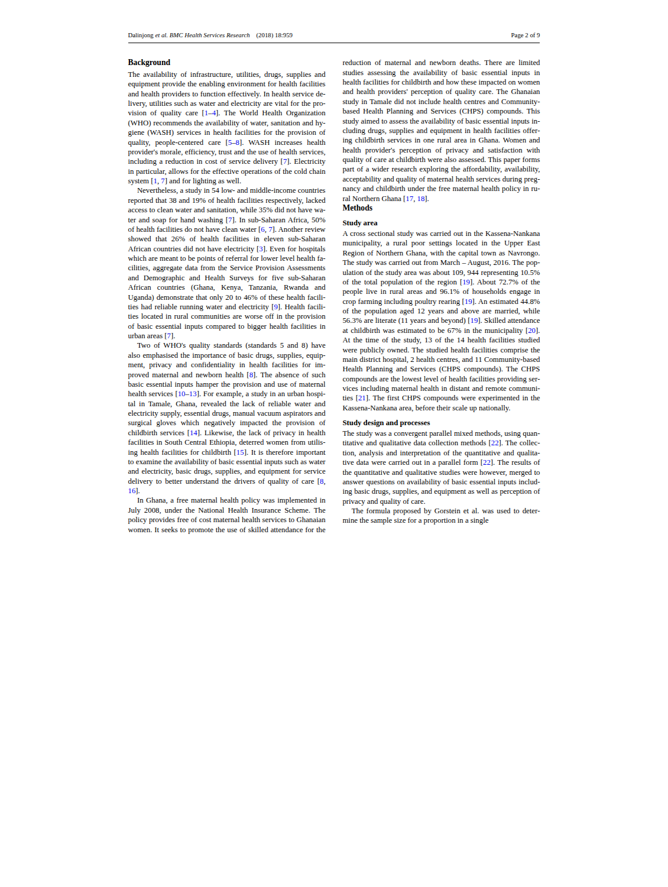Dalinjong et al. BMC Health Services Research (2018) 18:959
Page 2 of 9
Background
The availability of infrastructure, utilities, drugs, supplies and equipment provide the enabling environment for health facilities and health providers to function effectively. In health service delivery, utilities such as water and electricity are vital for the provision of quality care [1–4]. The World Health Organization (WHO) recommends the availability of water, sanitation and hygiene (WASH) services in health facilities for the provision of quality, people-centered care [5–8]. WASH increases health provider's morale, efficiency, trust and the use of health services, including a reduction in cost of service delivery [7]. Electricity in particular, allows for the effective operations of the cold chain system [1, 7] and for lighting as well.
Nevertheless, a study in 54 low- and middle-income countries reported that 38 and 19% of health facilities respectively, lacked access to clean water and sanitation, while 35% did not have water and soap for hand washing [7]. In sub-Saharan Africa, 50% of health facilities do not have clean water [6, 7]. Another review showed that 26% of health facilities in eleven sub-Saharan African countries did not have electricity [3]. Even for hospitals which are meant to be points of referral for lower level health facilities, aggregate data from the Service Provision Assessments and Demographic and Health Surveys for five sub-Saharan African countries (Ghana, Kenya, Tanzania, Rwanda and Uganda) demonstrate that only 20 to 46% of these health facilities had reliable running water and electricity [9]. Health facilities located in rural communities are worse off in the provision of basic essential inputs compared to bigger health facilities in urban areas [7].
Two of WHO's quality standards (standards 5 and 8) have also emphasised the importance of basic drugs, supplies, equipment, privacy and confidentiality in health facilities for improved maternal and newborn health [8]. The absence of such basic essential inputs hamper the provision and use of maternal health services [10–13]. For example, a study in an urban hospital in Tamale, Ghana, revealed the lack of reliable water and electricity supply, essential drugs, manual vacuum aspirators and surgical gloves which negatively impacted the provision of childbirth services [14]. Likewise, the lack of privacy in health facilities in South Central Ethiopia, deterred women from utilising health facilities for childbirth [15]. It is therefore important to examine the availability of basic essential inputs such as water and electricity, basic drugs, supplies, and equipment for service delivery to better understand the drivers of quality of care [8, 16].
In Ghana, a free maternal health policy was implemented in July 2008, under the National Health Insurance Scheme. The policy provides free of cost maternal health services to Ghanaian women. It seeks to promote the use of skilled attendance for the reduction of maternal and newborn deaths. There are limited studies assessing the availability of basic essential inputs in health facilities for childbirth and how these impacted on women and health providers' perception of quality care. The Ghanaian study in Tamale did not include health centres and Community-based Health Planning and Services (CHPS) compounds. This study aimed to assess the availability of basic essential inputs including drugs, supplies and equipment in health facilities offering childbirth services in one rural area in Ghana. Women and health provider's perception of privacy and satisfaction with quality of care at childbirth were also assessed. This paper forms part of a wider research exploring the affordability, availability, acceptability and quality of maternal health services during pregnancy and childbirth under the free maternal health policy in rural Northern Ghana [17, 18].
Methods
Study area
A cross sectional study was carried out in the Kassena-Nankana municipality, a rural poor settings located in the Upper East Region of Northern Ghana, with the capital town as Navrongo. The study was carried out from March – August, 2016. The population of the study area was about 109, 944 representing 10.5% of the total population of the region [19]. About 72.7% of the people live in rural areas and 96.1% of households engage in crop farming including poultry rearing [19]. An estimated 44.8% of the population aged 12 years and above are married, while 56.3% are literate (11 years and beyond) [19]. Skilled attendance at childbirth was estimated to be 67% in the municipality [20]. At the time of the study, 13 of the 14 health facilities studied were publicly owned. The studied health facilities comprise the main district hospital, 2 health centres, and 11 Community-based Health Planning and Services (CHPS compounds). The CHPS compounds are the lowest level of health facilities providing services including maternal health in distant and remote communities [21]. The first CHPS compounds were experimented in the Kassena-Nankana area, before their scale up nationally.
Study design and processes
The study was a convergent parallel mixed methods, using quantitative and qualitative data collection methods [22]. The collection, analysis and interpretation of the quantitative and qualitative data were carried out in a parallel form [22]. The results of the quantitative and qualitative studies were however, merged to answer questions on availability of basic essential inputs including basic drugs, supplies, and equipment as well as perception of privacy and quality of care.
The formula proposed by Gorstein et al. was used to determine the sample size for a proportion in a single